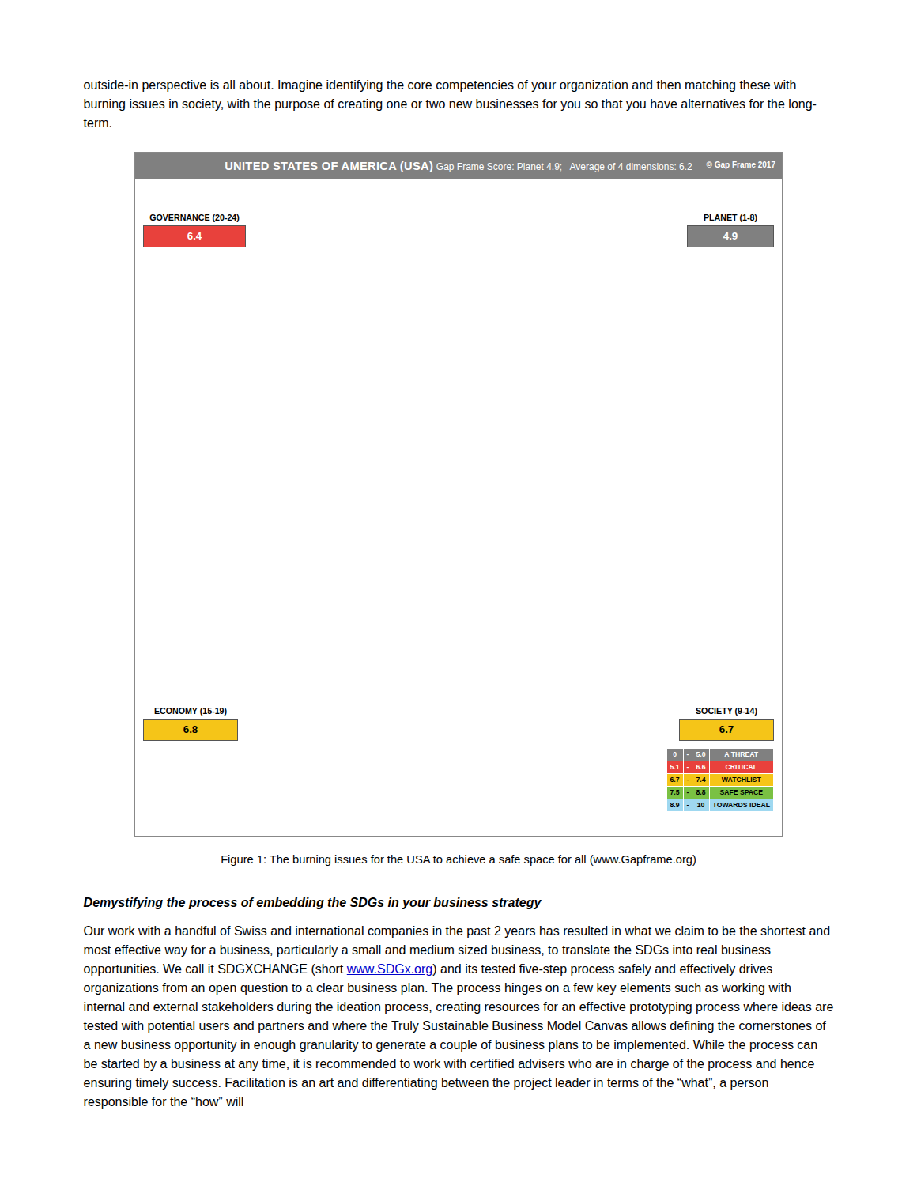outside-in perspective is all about. Imagine identifying the core competencies of your organization and then matching these with burning issues in society, with the purpose of creating one or two new businesses for you so that you have alternatives for the long-term.
© Gap Frame 2017 UNITED STATES OF AMERICA (USA) Gap Frame Score: Planet 4.9; Average of 4 dimensions: 6.2
GOVERNANCE (20-24) 6.4
PLANET (1-8) 4.9
ECONOMY (15-19) 6.8
SOCIETY (9-14) 6.7
| 0 | - | 5.0 | A THREAT |
| 5.1 | - | 6.6 | CRITICAL |
| 6.7 | - | 7.4 | WATCHLIST |
| 7.5 | - | 8.8 | SAFE SPACE |
| 8.9 | - | 10 | TOWARDS IDEAL |
Figure 1: The burning issues for the USA to achieve a safe space for all (www.Gapframe.org)
Demystifying the process of embedding the SDGs in your business strategy
Our work with a handful of Swiss and international companies in the past 2 years has resulted in what we claim to be the shortest and most effective way for a business, particularly a small and medium sized business, to translate the SDGs into real business opportunities. We call it SDGXCHANGE (short www.SDGx.org) and its tested five-step process safely and effectively drives organizations from an open question to a clear business plan. The process hinges on a few key elements such as working with internal and external stakeholders during the ideation process, creating resources for an effective prototyping process where ideas are tested with potential users and partners and where the Truly Sustainable Business Model Canvas allows defining the cornerstones of a new business opportunity in enough granularity to generate a couple of business plans to be implemented. While the process can be started by a business at any time, it is recommended to work with certified advisers who are in charge of the process and hence ensuring timely success. Facilitation is an art and differentiating between the project leader in terms of the “what”, a person responsible for the “how” will